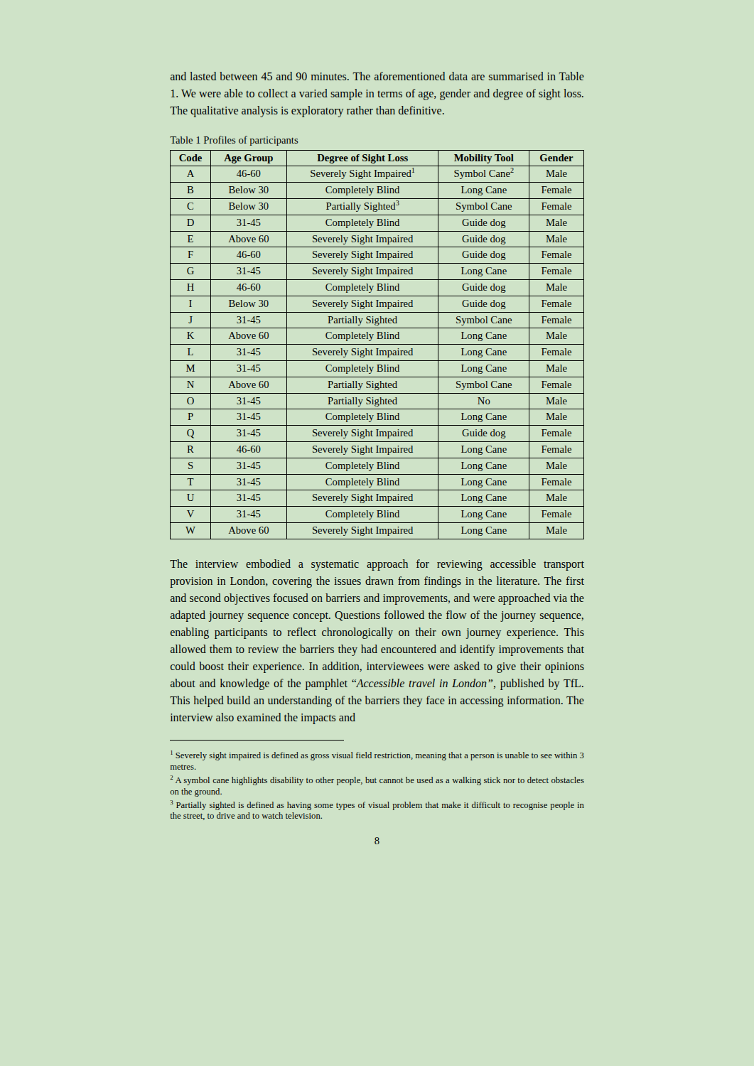and lasted between 45 and 90 minutes. The aforementioned data are summarised in Table 1. We were able to collect a varied sample in terms of age, gender and degree of sight loss. The qualitative analysis is exploratory rather than definitive.
Table 1 Profiles of participants
| Code | Age Group | Degree of Sight Loss | Mobility Tool | Gender |
| --- | --- | --- | --- | --- |
| A | 46-60 | Severely Sight Impaired 1 | Symbol Cane 2 | Male |
| B | Below 30 | Completely Blind | Long Cane | Female |
| C | Below 30 | Partially Sighted 3 | Symbol Cane | Female |
| D | 31-45 | Completely Blind | Guide dog | Male |
| E | Above 60 | Severely Sight Impaired | Guide dog | Male |
| F | 46-60 | Severely Sight Impaired | Guide dog | Female |
| G | 31-45 | Severely Sight Impaired | Long Cane | Female |
| H | 46-60 | Completely Blind | Guide dog | Male |
| I | Below 30 | Severely Sight Impaired | Guide dog | Female |
| J | 31-45 | Partially Sighted | Symbol Cane | Female |
| K | Above 60 | Completely Blind | Long Cane | Male |
| L | 31-45 | Severely Sight Impaired | Long Cane | Female |
| M | 31-45 | Completely Blind | Long Cane | Male |
| N | Above 60 | Partially Sighted | Symbol Cane | Female |
| O | 31-45 | Partially Sighted | No | Male |
| P | 31-45 | Completely Blind | Long Cane | Male |
| Q | 31-45 | Severely Sight Impaired | Guide dog | Female |
| R | 46-60 | Severely Sight Impaired | Long Cane | Female |
| S | 31-45 | Completely Blind | Long Cane | Male |
| T | 31-45 | Completely Blind | Long Cane | Female |
| U | 31-45 | Severely Sight Impaired | Long Cane | Male |
| V | 31-45 | Completely Blind | Long Cane | Female |
| W | Above 60 | Severely Sight Impaired | Long Cane | Male |
The interview embodied a systematic approach for reviewing accessible transport provision in London, covering the issues drawn from findings in the literature. The first and second objectives focused on barriers and improvements, and were approached via the adapted journey sequence concept. Questions followed the flow of the journey sequence, enabling participants to reflect chronologically on their own journey experience. This allowed them to review the barriers they had encountered and identify improvements that could boost their experience. In addition, interviewees were asked to give their opinions about and knowledge of the pamphlet “Accessible travel in London”, published by TfL. This helped build an understanding of the barriers they face in accessing information. The interview also examined the impacts and
1 Severely sight impaired is defined as gross visual field restriction, meaning that a person is unable to see within 3 metres.
2 A symbol cane highlights disability to other people, but cannot be used as a walking stick nor to detect obstacles on the ground.
3 Partially sighted is defined as having some types of visual problem that make it difficult to recognise people in the street, to drive and to watch television.
8